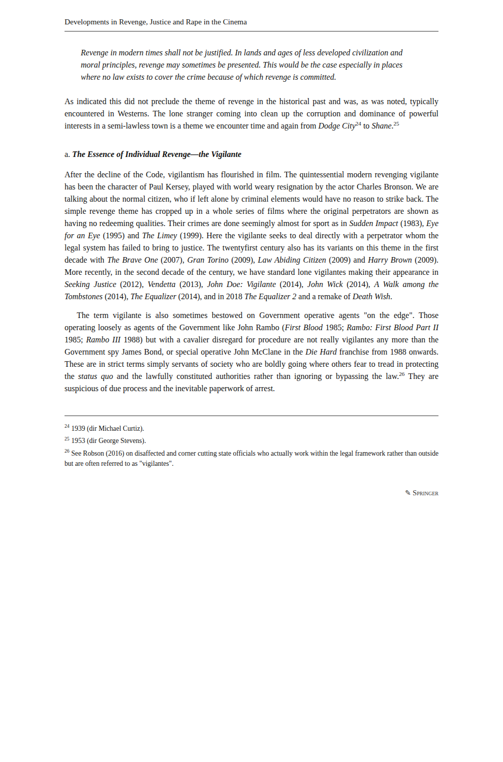Developments in Revenge, Justice and Rape in the Cinema
Revenge in modern times shall not be justified. In lands and ages of less developed civilization and moral principles, revenge may sometimes be presented. This would be the case especially in places where no law exists to cover the crime because of which revenge is committed.
As indicated this did not preclude the theme of revenge in the historical past and was, as was noted, typically encountered in Westerns. The lone stranger coming into clean up the corruption and dominance of powerful interests in a semi-lawless town is a theme we encounter time and again from Dodge City24 to Shane.25
a. The Essence of Individual Revenge—the Vigilante
After the decline of the Code, vigilantism has flourished in film. The quintessential modern revenging vigilante has been the character of Paul Kersey, played with world weary resignation by the actor Charles Bronson. We are talking about the normal citizen, who if left alone by criminal elements would have no reason to strike back. The simple revenge theme has cropped up in a whole series of films where the original perpetrators are shown as having no redeeming qualities. Their crimes are done seemingly almost for sport as in Sudden Impact (1983), Eye for an Eye (1995) and The Limey (1999). Here the vigilante seeks to deal directly with a perpetrator whom the legal system has failed to bring to justice. The twentyfirst century also has its variants on this theme in the first decade with The Brave One (2007), Gran Torino (2009), Law Abiding Citizen (2009) and Harry Brown (2009). More recently, in the second decade of the century, we have standard lone vigilantes making their appearance in Seeking Justice (2012), Vendetta (2013), John Doe: Vigilante (2014), John Wick (2014), A Walk among the Tombstones (2014), The Equalizer (2014), and in 2018 The Equalizer 2 and a remake of Death Wish.
The term vigilante is also sometimes bestowed on Government operative agents "on the edge". Those operating loosely as agents of the Government like John Rambo (First Blood 1985; Rambo: First Blood Part II 1985; Rambo III 1988) but with a cavalier disregard for procedure are not really vigilantes any more than the Government spy James Bond, or special operative John McClane in the Die Hard franchise from 1988 onwards. These are in strict terms simply servants of society who are boldly going where others fear to tread in protecting the status quo and the lawfully constituted authorities rather than ignoring or bypassing the law.26 They are suspicious of due process and the inevitable paperwork of arrest.
241939 (dir Michael Curtiz).
251953 (dir George Stevens).
26See Robson (2016) on disaffected and corner cutting state officials who actually work within the legal framework rather than outside but are often referred to as "vigilantes".
✎ Springer